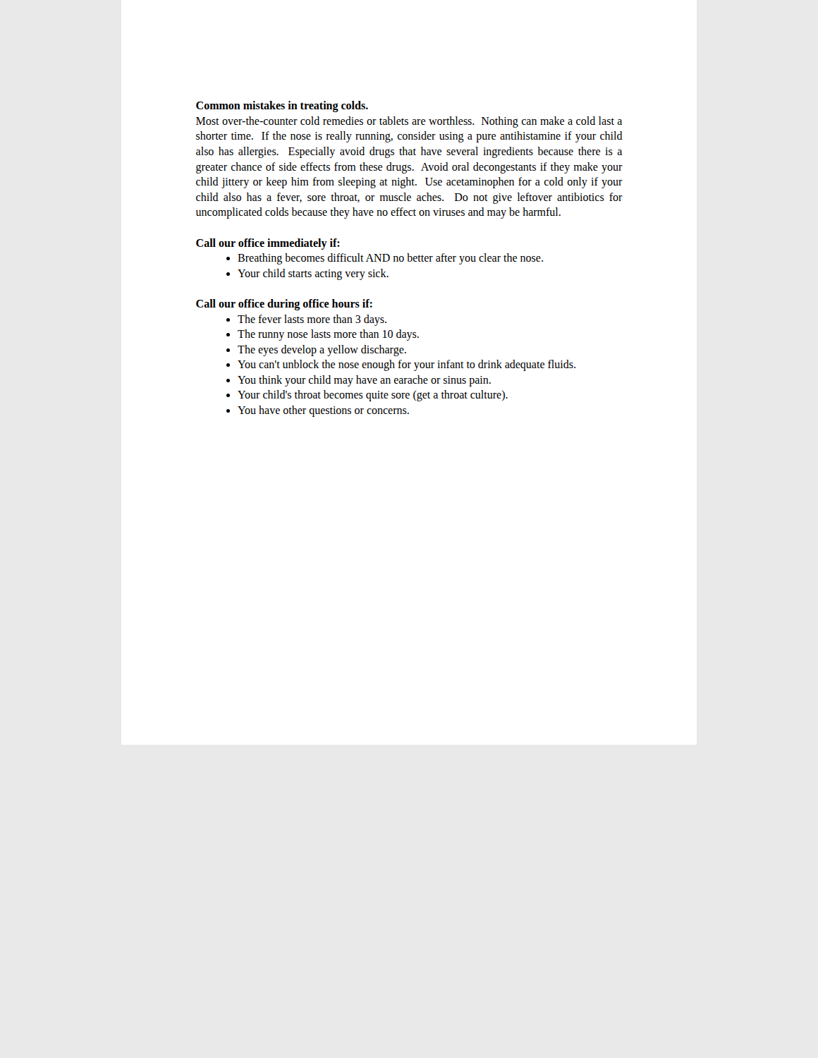Common mistakes in treating colds.
Most over-the-counter cold remedies or tablets are worthless. Nothing can make a cold last a shorter time. If the nose is really running, consider using a pure antihistamine if your child also has allergies. Especially avoid drugs that have several ingredients because there is a greater chance of side effects from these drugs. Avoid oral decongestants if they make your child jittery or keep him from sleeping at night. Use acetaminophen for a cold only if your child also has a fever, sore throat, or muscle aches. Do not give leftover antibiotics for uncomplicated colds because they have no effect on viruses and may be harmful.
Call our office immediately if:
Breathing becomes difficult AND no better after you clear the nose.
Your child starts acting very sick.
Call our office during office hours if:
The fever lasts more than 3 days.
The runny nose lasts more than 10 days.
The eyes develop a yellow discharge.
You can't unblock the nose enough for your infant to drink adequate fluids.
You think your child may have an earache or sinus pain.
Your child's throat becomes quite sore (get a throat culture).
You have other questions or concerns.